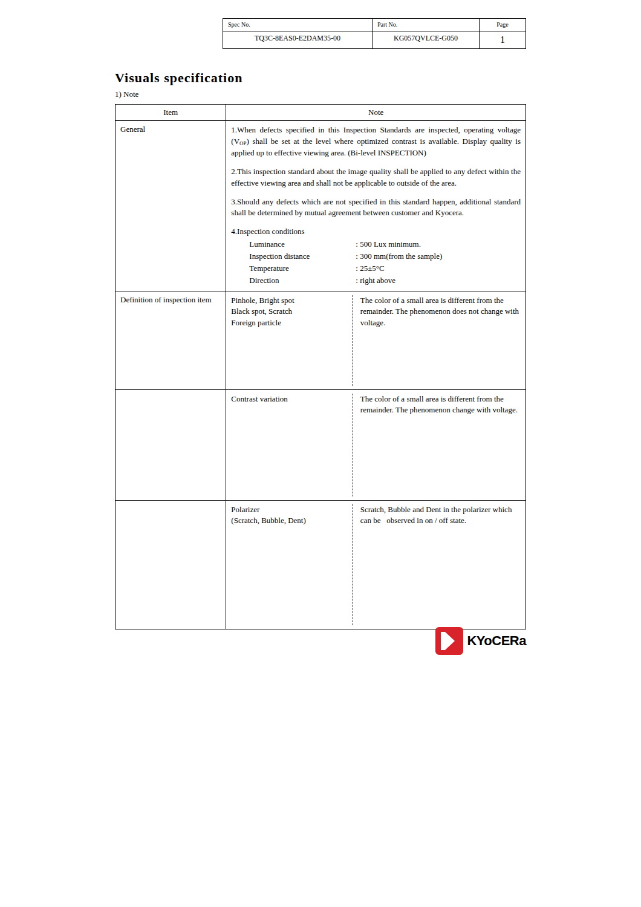| Spec No. | Part No. | Page |
| TQ3C-8EAS0-E2DAM35-00 | KG057QVLCE-G050 | 1 |
Visuals specification
1) Note
| Item | Note |
| --- | --- |
| General | 1. When defects specified in this Inspection Standards are inspected, operating voltage (V OP ) shall be set at the level where optimized contrast is available. Display quality is applied up to effective viewing area. (Bi-level INSPECTION) 2. This inspection standard about the image quality shall be applied to any defect within the effective viewing area and shall not be applicable to outside of the area. 3. Should any defects which are not specified in this standard happen, additional standard shall be determined by mutual agreement between customer and Kyocera. 4. Inspection conditions / Luminance / : 500 Lux minimum. / / Inspection distance / : 300 mm(from the sample) / / Temperature / : 25±5°C / / Direction / : right above / |
| Definition of inspection item | Pinhole, Bright spot Black spot, Scratch Foreign particle The color of a small area is different from the remainder. The phenomenon does not change with voltage. |
| | Contrast variation The color of a small area is different from the remainder. The phenomenon change with voltage. |
| | Polarizer (Scratch, Bubble, Dent) Scratch, Bubble and Dent in the polarizer which can be observed in on / off state. |
KYo CERa